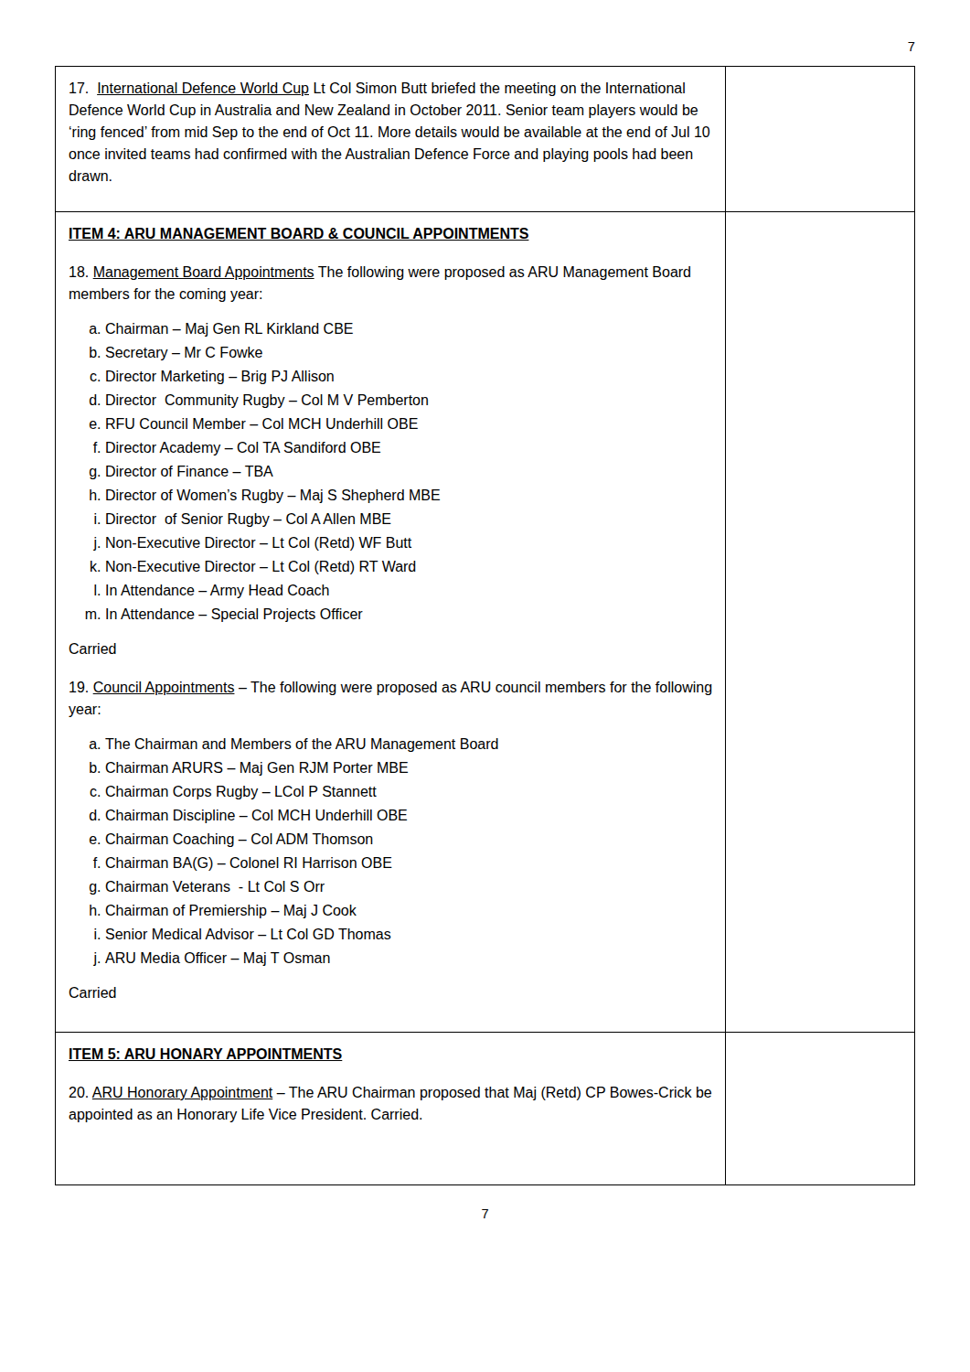7
| 17. International Defence World Cup Lt Col Simon Butt briefed the meeting on the International Defence World Cup in Australia and New Zealand in October 2011. Senior team players would be ‘ring fenced’ from mid Sep to the end of Oct 11. More details would be available at the end of Jul 10 once invited teams had confirmed with the Australian Defence Force and playing pools had been drawn. | |
| ITEM 4: ARU MANAGEMENT BOARD & COUNCIL APPOINTMENTS 18. Management Board Appointments The following were proposed as ARU Management Board members for the coming year: Chairman – Maj Gen RL Kirkland CBE Secretary – Mr C Fowke Director Marketing – Brig PJ Allison Director Community Rugby – Col M V Pemberton RFU Council Member – Col MCH Underhill OBE Director Academy – Col TA Sandiford OBE Director of Finance – TBA Director of Women’s Rugby – Maj S Shepherd MBE Director of Senior Rugby – Col A Allen MBE Non-Executive Director – Lt Col (Retd) WF Butt Non-Executive Director – Lt Col (Retd) RT Ward In Attendance – Army Head Coach In Attendance – Special Projects Officer Carried 19. Council Appointments – The following were proposed as ARU council members for the following year: The Chairman and Members of the ARU Management Board Chairman ARURS – Maj Gen RJM Porter MBE Chairman Corps Rugby – LCol P Stannett Chairman Discipline – Col MCH Underhill OBE Chairman Coaching – Col ADM Thomson Chairman BA(G) – Colonel RI Harrison OBE Chairman Veterans - Lt Col S Orr Chairman of Premiership – Maj J Cook Senior Medical Advisor – Lt Col GD Thomas ARU Media Officer – Maj T Osman Carried | |
| ITEM 5: ARU HONARY APPOINTMENTS 20. ARU Honorary Appointment – The ARU Chairman proposed that Maj (Retd) CP Bowes-Crick be appointed as an Honorary Life Vice President. Carried. | |
7